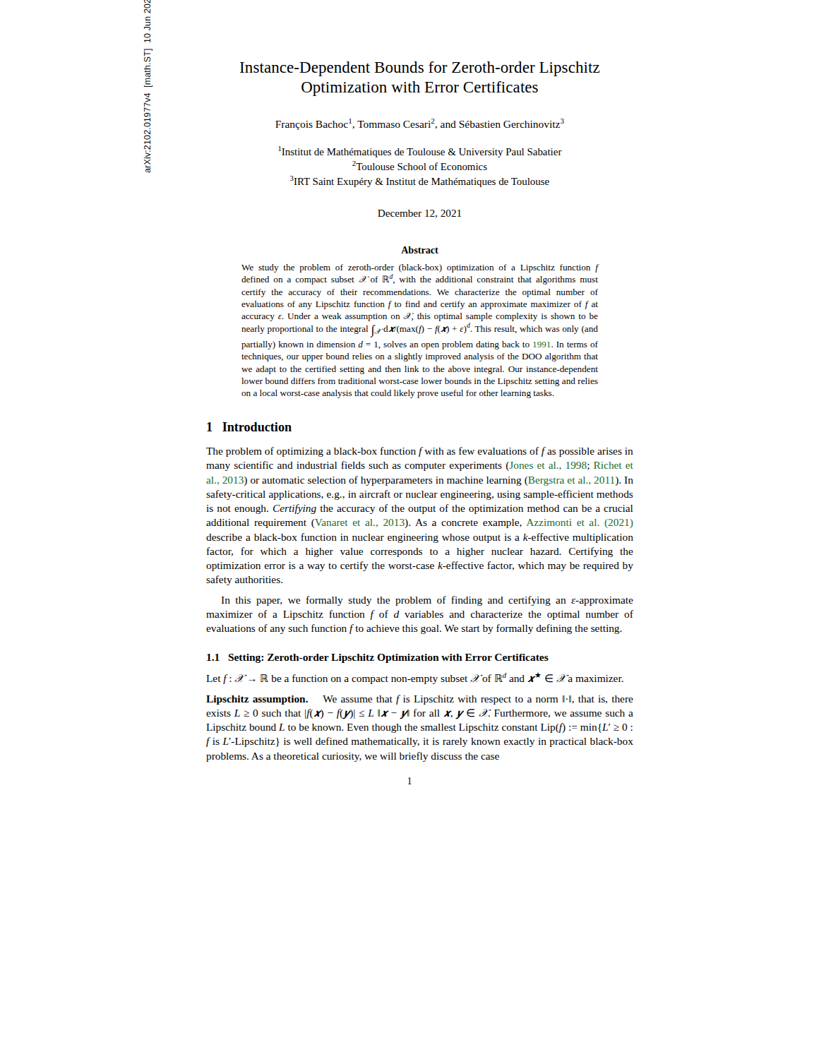arXiv:2102.01977v4 [math.ST] 10 Jun 2021
Instance-Dependent Bounds for Zeroth-order Lipschitz
Optimization with Error Certificates
François Bachoc1, Tommaso Cesari2, and Sébastien Gerchinovitz3
1Institut de Mathématiques de Toulouse & University Paul Sabatier
2Toulouse School of Economics
3IRT Saint Exupéry & Institut de Mathématiques de Toulouse
December 12, 2021
Abstract
We study the problem of zeroth-order (black-box) optimization of a Lipschitz function f defined on a compact subset 𝒳 of ℝd, with the additional constraint that algorithms must certify the accuracy of their recommendations. We characterize the optimal number of evaluations of any Lipschitz function f to find and certify an approximate maximizer of f at accuracy ε. Under a weak assumption on 𝒳, this optimal sample complexity is shown to be nearly proportional to the integral ∫𝒳 d𝒙/(max(f) − f(𝒙) + ε)d. This result, which was only (and partially) known in dimension d = 1, solves an open problem dating back to 1991. In terms of techniques, our upper bound relies on a slightly improved analysis of the DOO algorithm that we adapt to the certified setting and then link to the above integral. Our instance-dependent lower bound differs from traditional worst-case lower bounds in the Lipschitz setting and relies on a local worst-case analysis that could likely prove useful for other learning tasks.
1 Introduction
The problem of optimizing a black-box function f with as few evaluations of f as possible arises in many scientific and industrial fields such as computer experiments (Jones et al., 1998; Richet et al., 2013) or automatic selection of hyperparameters in machine learning (Bergstra et al., 2011). In safety-critical applications, e.g., in aircraft or nuclear engineering, using sample-efficient methods is not enough. Certifying the accuracy of the output of the optimization method can be a crucial additional requirement (Vanaret et al., 2013). As a concrete example, Azzimonti et al. (2021) describe a black-box function in nuclear engineering whose output is a k-effective multiplication factor, for which a higher value corresponds to a higher nuclear hazard. Certifying the optimization error is a way to certify the worst-case k-effective factor, which may be required by safety authorities.
In this paper, we formally study the problem of finding and certifying an ε-approximate maximizer of a Lipschitz function f of d variables and characterize the optimal number of evaluations of any such function f to achieve this goal. We start by formally defining the setting.
1.1 Setting: Zeroth-order Lipschitz Optimization with Error Certificates
Let f : 𝒳 → ℝ be a function on a compact non-empty subset 𝒳 of ℝd and 𝒙★ ∈ 𝒳 a maximizer.
Lipschitz assumption. We assume that f is Lipschitz with respect to a norm ‖·‖, that is, there exists L ≥ 0 such that |f(𝒙) − f(𝒚)| ≤ L ‖𝒙 − 𝒚‖ for all 𝒙, 𝒚 ∈ 𝒳. Furthermore, we assume such a Lipschitz bound L to be known. Even though the smallest Lipschitz constant Lip(f) := min{L′ ≥ 0 : f is L′-Lipschitz} is well defined mathematically, it is rarely known exactly in practical black-box problems. As a theoretical curiosity, we will briefly discuss the case
1